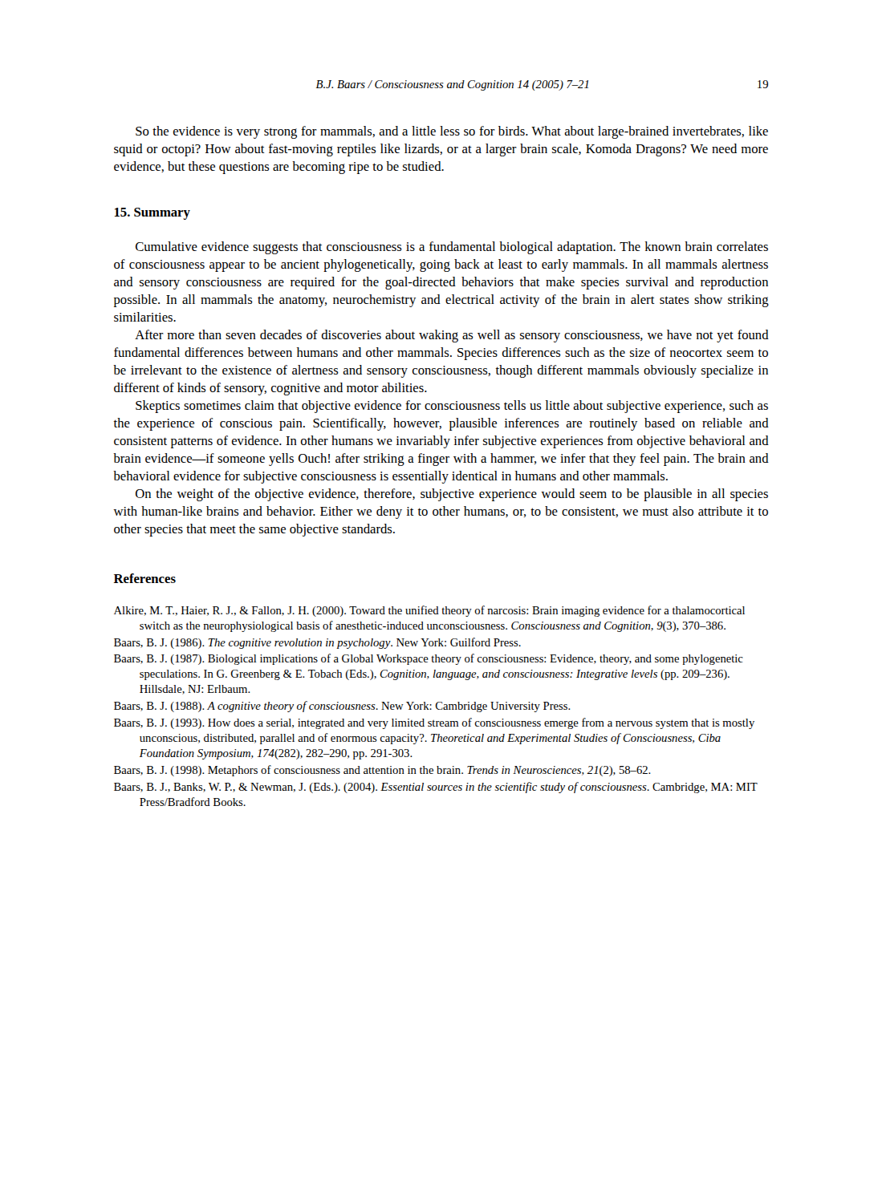B.J. Baars / Consciousness and Cognition 14 (2005) 7–21 19
So the evidence is very strong for mammals, and a little less so for birds. What about large-brained invertebrates, like squid or octopi? How about fast-moving reptiles like lizards, or at a larger brain scale, Komoda Dragons? We need more evidence, but these questions are becoming ripe to be studied.
15. Summary
Cumulative evidence suggests that consciousness is a fundamental biological adaptation. The known brain correlates of consciousness appear to be ancient phylogenetically, going back at least to early mammals. In all mammals alertness and sensory consciousness are required for the goal-directed behaviors that make species survival and reproduction possible. In all mammals the anatomy, neurochemistry and electrical activity of the brain in alert states show striking similarities.
After more than seven decades of discoveries about waking as well as sensory consciousness, we have not yet found fundamental differences between humans and other mammals. Species differences such as the size of neocortex seem to be irrelevant to the existence of alertness and sensory consciousness, though different mammals obviously specialize in different of kinds of sensory, cognitive and motor abilities.
Skeptics sometimes claim that objective evidence for consciousness tells us little about subjective experience, such as the experience of conscious pain. Scientifically, however, plausible inferences are routinely based on reliable and consistent patterns of evidence. In other humans we invariably infer subjective experiences from objective behavioral and brain evidence—if someone yells Ouch! after striking a finger with a hammer, we infer that they feel pain. The brain and behavioral evidence for subjective consciousness is essentially identical in humans and other mammals.
On the weight of the objective evidence, therefore, subjective experience would seem to be plausible in all species with human-like brains and behavior. Either we deny it to other humans, or, to be consistent, we must also attribute it to other species that meet the same objective standards.
References
Alkire, M. T., Haier, R. J., & Fallon, J. H. (2000). Toward the unified theory of narcosis: Brain imaging evidence for a thalamocortical switch as the neurophysiological basis of anesthetic-induced unconsciousness. Consciousness and Cognition, 9(3), 370–386.
Baars, B. J. (1986). The cognitive revolution in psychology. New York: Guilford Press.
Baars, B. J. (1987). Biological implications of a Global Workspace theory of consciousness: Evidence, theory, and some phylogenetic speculations. In G. Greenberg & E. Tobach (Eds.), Cognition, language, and consciousness: Integrative levels (pp. 209–236). Hillsdale, NJ: Erlbaum.
Baars, B. J. (1988). A cognitive theory of consciousness. New York: Cambridge University Press.
Baars, B. J. (1993). How does a serial, integrated and very limited stream of consciousness emerge from a nervous system that is mostly unconscious, distributed, parallel and of enormous capacity?. Theoretical and Experimental Studies of Consciousness, Ciba Foundation Symposium, 174(282), 282–290, pp. 291-303.
Baars, B. J. (1998). Metaphors of consciousness and attention in the brain. Trends in Neurosciences, 21(2), 58–62.
Baars, B. J., Banks, W. P., & Newman, J. (Eds.). (2004). Essential sources in the scientific study of consciousness. Cambridge, MA: MIT Press/Bradford Books.